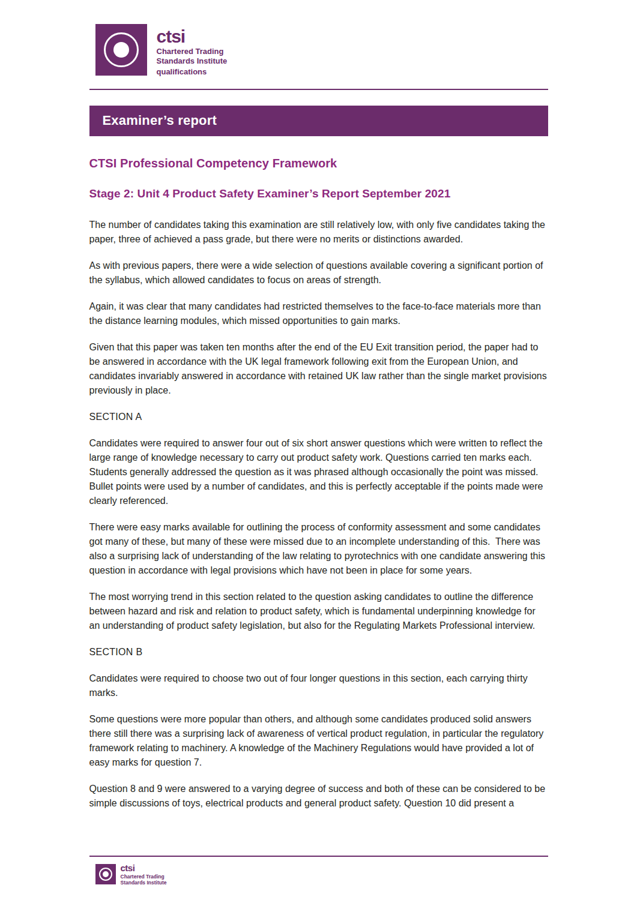ctsi Chartered Trading
Standards Institute qualifications
Examiner’s report
CTSI Professional Competency Framework
Stage 2: Unit 4 Product Safety Examiner’s Report September 2021
The number of candidates taking this examination are still relatively low, with only five candidates taking the paper, three of achieved a pass grade, but there were no merits or distinctions awarded.
As with previous papers, there were a wide selection of questions available covering a significant portion of the syllabus, which allowed candidates to focus on areas of strength.
Again, it was clear that many candidates had restricted themselves to the face-to-face materials more than the distance learning modules, which missed opportunities to gain marks.
Given that this paper was taken ten months after the end of the EU Exit transition period, the paper had to be answered in accordance with the UK legal framework following exit from the European Union, and candidates invariably answered in accordance with retained UK law rather than the single market provisions previously in place.
SECTION A
Candidates were required to answer four out of six short answer questions which were written to reflect the large range of knowledge necessary to carry out product safety work. Questions carried ten marks each. Students generally addressed the question as it was phrased although occasionally the point was missed. Bullet points were used by a number of candidates, and this is perfectly acceptable if the points made were clearly referenced.
There were easy marks available for outlining the process of conformity assessment and some candidates got many of these, but many of these were missed due to an incomplete understanding of this. There was also a surprising lack of understanding of the law relating to pyrotechnics with one candidate answering this question in accordance with legal provisions which have not been in place for some years.
The most worrying trend in this section related to the question asking candidates to outline the difference between hazard and risk and relation to product safety, which is fundamental underpinning knowledge for an understanding of product safety legislation, but also for the Regulating Markets Professional interview.
SECTION B
Candidates were required to choose two out of four longer questions in this section, each carrying thirty marks.
Some questions were more popular than others, and although some candidates produced solid answers there still there was a surprising lack of awareness of vertical product regulation, in particular the regulatory framework relating to machinery. A knowledge of the Machinery Regulations would have provided a lot of easy marks for question 7.
Question 8 and 9 were answered to a varying degree of success and both of these can be considered to be simple discussions of toys, electrical products and general product safety. Question 10 did present a
ctsi Chartered Trading
Standards Institute